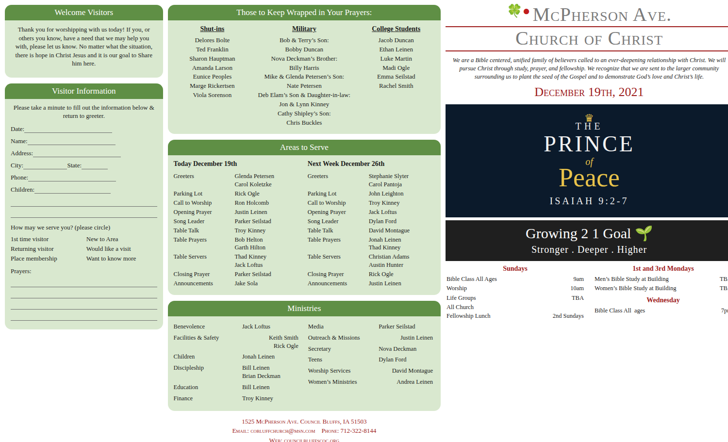Welcome Visitors
Thank you for worshipping with us today! If you, or others you know, have a need that we may help you with, please let us know. No matter what the situation, there is hope in Christ Jesus and it is our goal to Share him here.
Visitor Information
Please take a minute to fill out the information below & return to greeter.
Date:
Name:
Address:
City: State:
Phone:
Children:
How may we serve you? (please circle)
1st time visitor New to Area Returning visitor Would like a visit Place membership Want to know more
Prayers:
Those to Keep Wrapped in Your Prayers:
Shut-ins
Delores Bolte
Ted Franklin
Sharon Hauptman
Amanda Larson
Eunice Peoples
Marge Rickertsen
Viola Sorenson
Military
Bob & Terry’s Son:
Bobby Duncan
Nova Deckman’s Brother:
Billy Harris
Mike & Glenda Petersen’s Son:
Nate Petersen
Deb Elam’s Son & Daughter-in-law: Jon & Lynn Kinney
Cathy Shipley’s Son:
Chris Buckles
College Students
Jacob Duncan
Ethan Leinen
Luke Martin
Madi Ogle
Emma Seilstad
Rachel Smith
Areas to Serve
Today December 19th
| Greeters | Glenda Petersen Carol Koletzke |
| Parking Lot | Rick Ogle |
| Call to Worship | Ron Holcomb |
| Opening Prayer | Justin Leinen |
| Song Leader | Parker Seilstad |
| Table Talk | Troy Kinney |
| Table Prayers | Bob Helton Garth Hilton |
| Table Servers | Thad Kinney Jack Loftus |
| Closing Prayer | Parker Seilstad |
| Announcements | Jake Sola |
Next Week December 26th
| Greeters | Stephanie Slyter Carol Pantoja |
| Parking Lot | John Leighton |
| Call to Worship | Troy Kinney |
| Opening Prayer | Jack Loftus |
| Song Leader | Dylan Ford |
| Table Talk | David Montague |
| Table Prayers | Jonah Leinen Thad Kinney |
| Table Servers | Christian Adams Austin Hunter |
| Closing Prayer | Rick Ogle |
| Announcements | Justin Leinen |
Ministries
| Benevolence | Jack Loftus |
| Facilities & Safety | Keith Smith Rick Ogle |
| Children | Jonah Leinen |
| Discipleship | Bill Leinen Brian Deckman |
| Education | Bill Leinen |
| Finance | Troy Kinney |
| Media | Parker Seilstad |
| Outreach & Missions | Justin Leinen |
| Secretary | Nova Deckman |
| Teens | Dylan Ford |
| Worship Services | David Montague |
| Women’s Ministries | Andrea Leinen |
1525 McPherson Ave. Council Bluffs, IA 51503
Email: cobluffchurch@msn.com Phone: 712-322-8144
Web: councilbluffscoc.org
🍀●McPherson Ave.
Church of Christ
We are a Bible centered, unified family of believers called to an ever-deepening relationship with Christ. We will pursue Christ through study, prayer, and fellowship. We recognize that we are sent to the larger community surrounding us to plant the seed of the Gospel and to demonstrate God’s love and Christ’s life.
December 19th, 2021
♛
THE
PRINCE
of
Peace
ISAIAH 9:2-7
Growing 2 1 Goal 🌱
Stronger . Deeper . Higher
Sundays
| Bible Class All Ages | 9am |
| Worship | 10am |
| Life Groups | TBA |
| All Church Fellowship Lunch | 2nd Sundays |
1st and 3rd Mondays
| Men’s Bible Study at Building | TBA |
| Women’s Bible Study at Building | TBA |
Wednesday
| Bible Class All ages | 7pm |